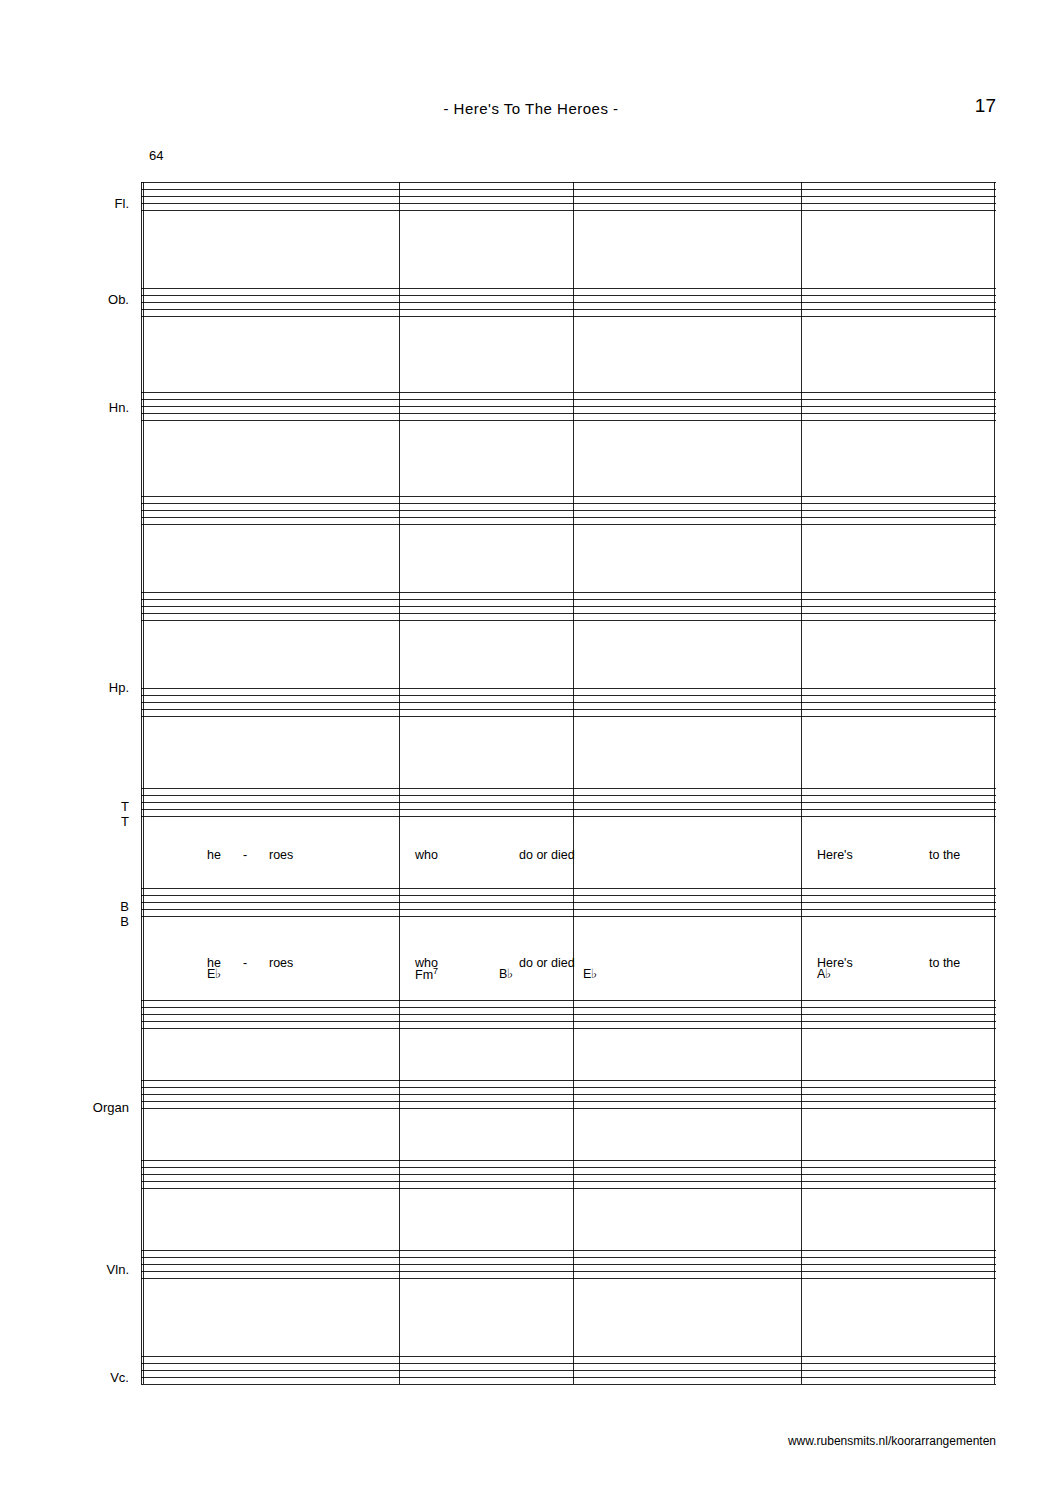- Here's To The Heroes -
17
64
Fl.
Ob.
Hn.
Hp.
T
T
B
B
Organ
Vln.
Vc.
he
-
roes
who
do or died
Here's
to the
he
-
roes
who
do or died
Here's
to the
E♭
Fm7
B♭
E♭
A♭
www.rubensmits.nl/koorarrangementen
Orchestral score page. Staves from top to bottom: Flute, Oboe, Horn (two staves), Harp (two staves), Tenor voices (T T), Bass voices (B B), Organ (three staves), Violin, Cello. Measure 64 begins the system. Sung text in tenor and bass: "he-roes who do or died Here's to the". Chord symbols over the organ part: E flat, F minor seventh, B flat, E flat, A flat. Triplet groupings appear in the flute, oboe, tenor, bass, organ, violin and cello parts.